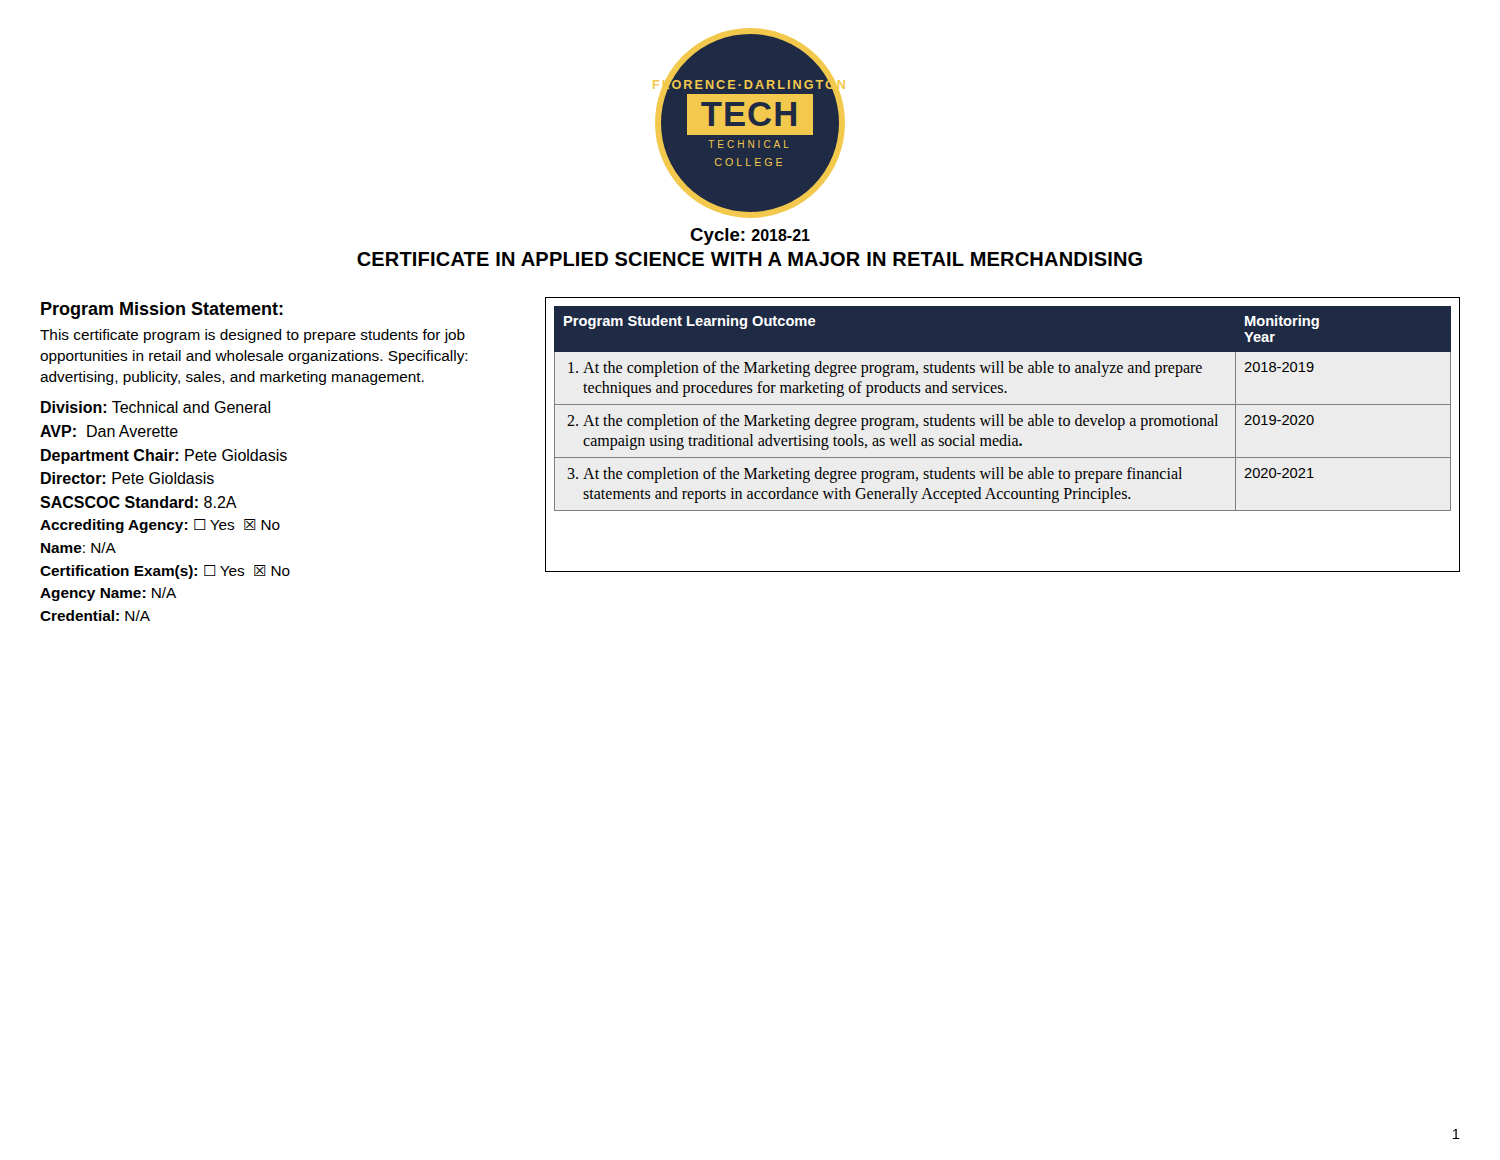Florence·Darlington
TECH
Technical
College
Cycle: 2018-21
CERTIFICATE IN APPLIED SCIENCE WITH A MAJOR IN RETAIL MERCHANDISING
Program Mission Statement:
This certificate program is designed to prepare students for job opportunities in retail and wholesale organizations. Specifically: advertising, publicity, sales, and marketing management.
Division: Technical and General
AVP: Dan Averette
Department Chair: Pete Gioldasis
Director: Pete Gioldasis
SACSCOC Standard: 8.2A
Accrediting Agency: ☐ Yes ☒ No
Name: N/A
Certification Exam(s): ☐ Yes ☒ No
Agency Name: N/A
Credential: N/A
| Program Student Learning Outcome | Monitoring Year |
| --- | --- |
| At the completion of the Marketing degree program, students will be able to analyze and prepare techniques and procedures for marketing of products and services. | 2018-2019 |
| At the completion of the Marketing degree program, students will be able to develop a promotional campaign using traditional advertising tools, as well as social media . | 2019-2020 |
| At the completion of the Marketing degree program, students will be able to prepare financial statements and reports in accordance with Generally Accepted Accounting Principles. | 2020-2021 |
1